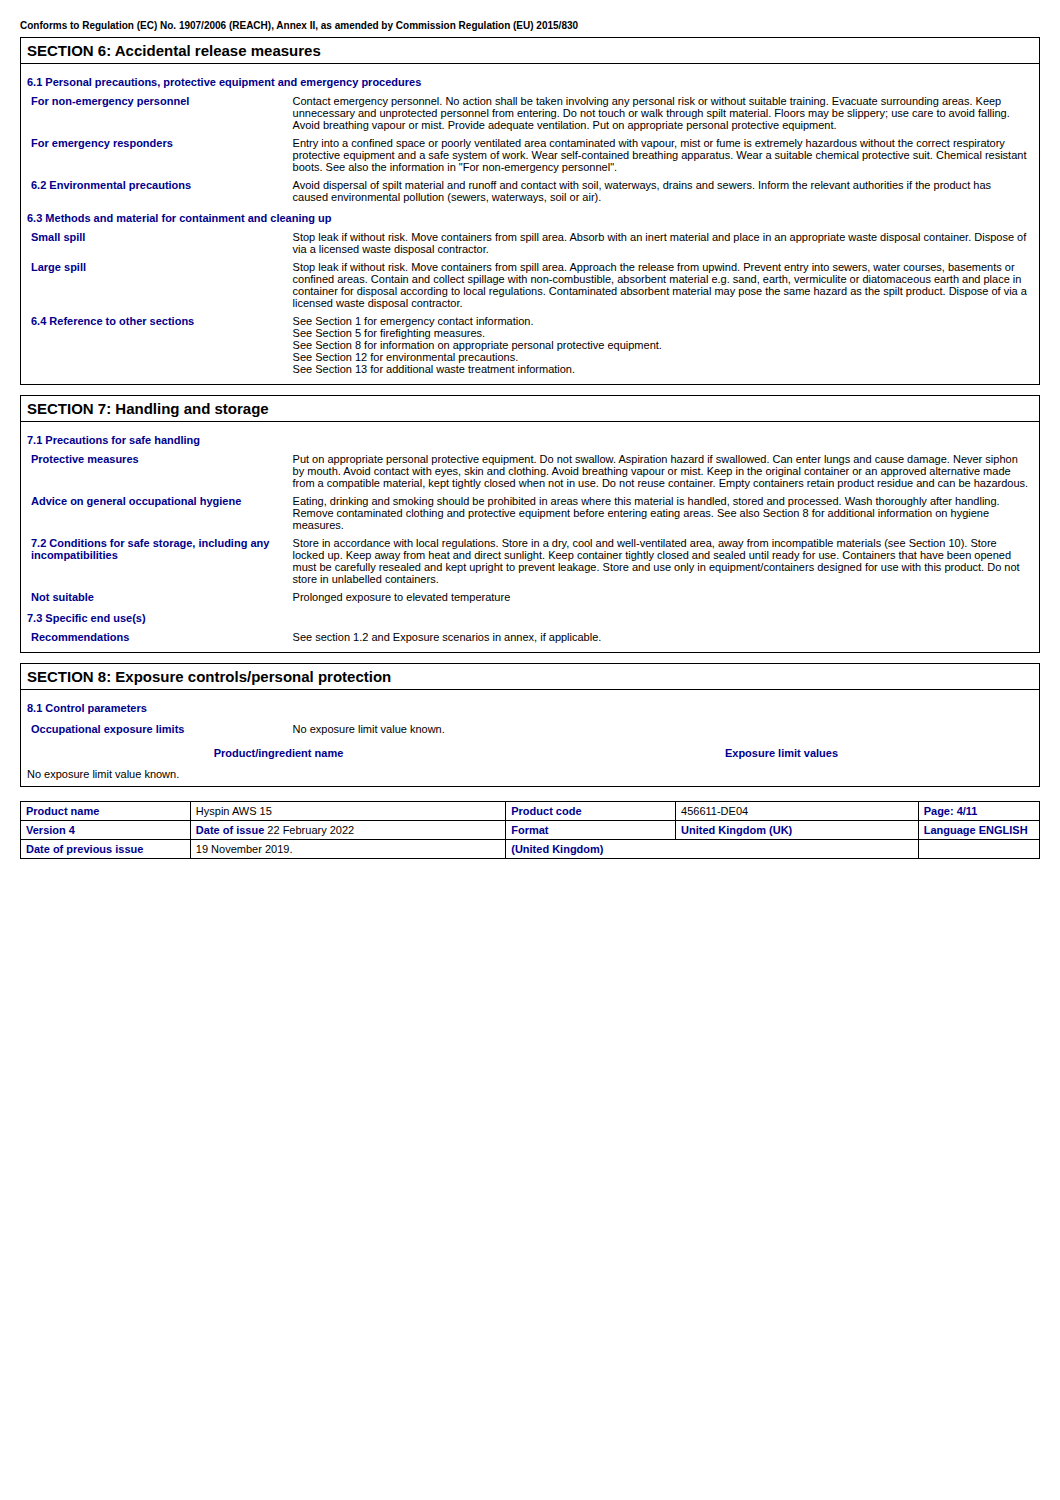Conforms to Regulation (EC) No. 1907/2006 (REACH), Annex II, as amended by Commission Regulation (EU) 2015/830
SECTION 6: Accidental release measures
6.1 Personal precautions, protective equipment and emergency procedures
| For non-emergency personnel | Contact emergency personnel. No action shall be taken involving any personal risk or without suitable training. Evacuate surrounding areas. Keep unnecessary and unprotected personnel from entering. Do not touch or walk through spilt material. Floors may be slippery; use care to avoid falling. Avoid breathing vapour or mist. Provide adequate ventilation. Put on appropriate personal protective equipment. |
| For emergency responders | Entry into a confined space or poorly ventilated area contaminated with vapour, mist or fume is extremely hazardous without the correct respiratory protective equipment and a safe system of work. Wear self-contained breathing apparatus. Wear a suitable chemical protective suit. Chemical resistant boots. See also the information in "For non-emergency personnel". |
| 6.2 Environmental precautions | Avoid dispersal of spilt material and runoff and contact with soil, waterways, drains and sewers. Inform the relevant authorities if the product has caused environmental pollution (sewers, waterways, soil or air). |
6.3 Methods and material for containment and cleaning up
| Small spill | Stop leak if without risk. Move containers from spill area. Absorb with an inert material and place in an appropriate waste disposal container. Dispose of via a licensed waste disposal contractor. |
| Large spill | Stop leak if without risk. Move containers from spill area. Approach the release from upwind. Prevent entry into sewers, water courses, basements or confined areas. Contain and collect spillage with non-combustible, absorbent material e.g. sand, earth, vermiculite or diatomaceous earth and place in container for disposal according to local regulations. Contaminated absorbent material may pose the same hazard as the spilt product. Dispose of via a licensed waste disposal contractor. |
| 6.4 Reference to other sections | See Section 1 for emergency contact information. See Section 5 for firefighting measures. See Section 8 for information on appropriate personal protective equipment. See Section 12 for environmental precautions. See Section 13 for additional waste treatment information. |
SECTION 7: Handling and storage
7.1 Precautions for safe handling
| Protective measures | Put on appropriate personal protective equipment. Do not swallow. Aspiration hazard if swallowed. Can enter lungs and cause damage. Never siphon by mouth. Avoid contact with eyes, skin and clothing. Avoid breathing vapour or mist. Keep in the original container or an approved alternative made from a compatible material, kept tightly closed when not in use. Do not reuse container. Empty containers retain product residue and can be hazardous. |
| Advice on general occupational hygiene | Eating, drinking and smoking should be prohibited in areas where this material is handled, stored and processed. Wash thoroughly after handling. Remove contaminated clothing and protective equipment before entering eating areas. See also Section 8 for additional information on hygiene measures. |
| 7.2 Conditions for safe storage, including any incompatibilities | Store in accordance with local regulations. Store in a dry, cool and well-ventilated area, away from incompatible materials (see Section 10). Store locked up. Keep away from heat and direct sunlight. Keep container tightly closed and sealed until ready for use. Containers that have been opened must be carefully resealed and kept upright to prevent leakage. Store and use only in equipment/containers designed for use with this product. Do not store in unlabelled containers. |
| Not suitable | Prolonged exposure to elevated temperature |
7.3 Specific end use(s)
| Recommendations | See section 1.2 and Exposure scenarios in annex, if applicable. |
SECTION 8: Exposure controls/personal protection
8.1 Control parameters
| Occupational exposure limits | No exposure limit value known. |
| Product/ingredient name | Exposure limit values |
No exposure limit value known.
| Product name | Hyspin AWS 15 | Product code | 456611-DE04 | Page: 4/11 |
| Version 4 | Date of issue 22 February 2022 | Format | United Kingdom (UK) | Language ENGLISH |
| Date of previous issue | 19 November 2019. | (United Kingdom) | |